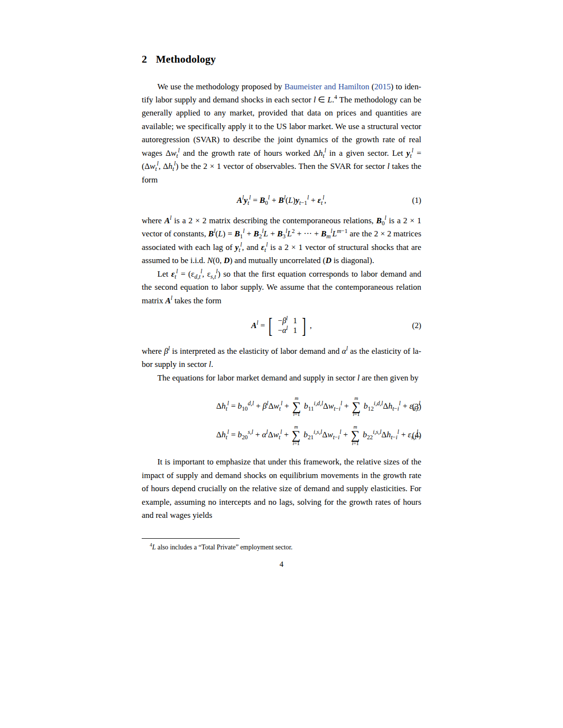2 Methodology
We use the methodology proposed by Baumeister and Hamilton (2015) to identify labor supply and demand shocks in each sector l ∈ L.4 The methodology can be generally applied to any market, provided that data on prices and quantities are available; we specifically apply it to the US labor market. We use a structural vector autoregression (SVAR) to describe the joint dynamics of the growth rate of real wages Δwtl and the growth rate of hours worked Δhtl in a given sector. Let ytl = (Δwtl, Δhtl) be the 2 × 1 vector of observables. Then the SVAR for sector l takes the form
Alytl = B0l + Bl(L)yt−1l + εtl, (1)
where Al is a 2 × 2 matrix describing the contemporaneous relations, B0l is a 2 × 1 vector of constants, Bl(L) = B1l + B2lL + B3lL2 + ··· + BmlLm−1 are the 2 × 2 matrices associated with each lag of ytl, and εtl is a 2 × 1 vector of structural shocks that are assumed to be i.i.d. N(0, D) and mutually uncorrelated (D is diagonal).
Let εtl = (εd,tl, εs,tl) so that the first equation corresponds to labor demand and the second equation to labor supply. We assume that the contemporaneous relation matrix Al takes the form
Al = [
| − β l | 1 |
| − α l | 1 |
] , (2)
where βl is interpreted as the elasticity of labor demand and αl as the elasticity of labor supply in sector l.
The equations for labor market demand and supply in sector l are then given by
Δhtl = b10d,l + βlΔwtl + m∑i=1 b11i,d,lΔwt−il + m∑i=1 b12i,d,lΔht−il + εd,tl (3)
Δhtl = b20s,l + αlΔwtl + m∑i=1 b21i,s,lΔwt−il + m∑i=1 b22i,s,lΔht−il + εs,tl. (4)
It is important to emphasize that under this framework, the relative sizes of the impact of supply and demand shocks on equilibrium movements in the growth rate of hours depend crucially on the relative size of demand and supply elasticities. For example, assuming no intercepts and no lags, solving for the growth rates of hours and real wages yields
4L also includes a “Total Private” employment sector.
4